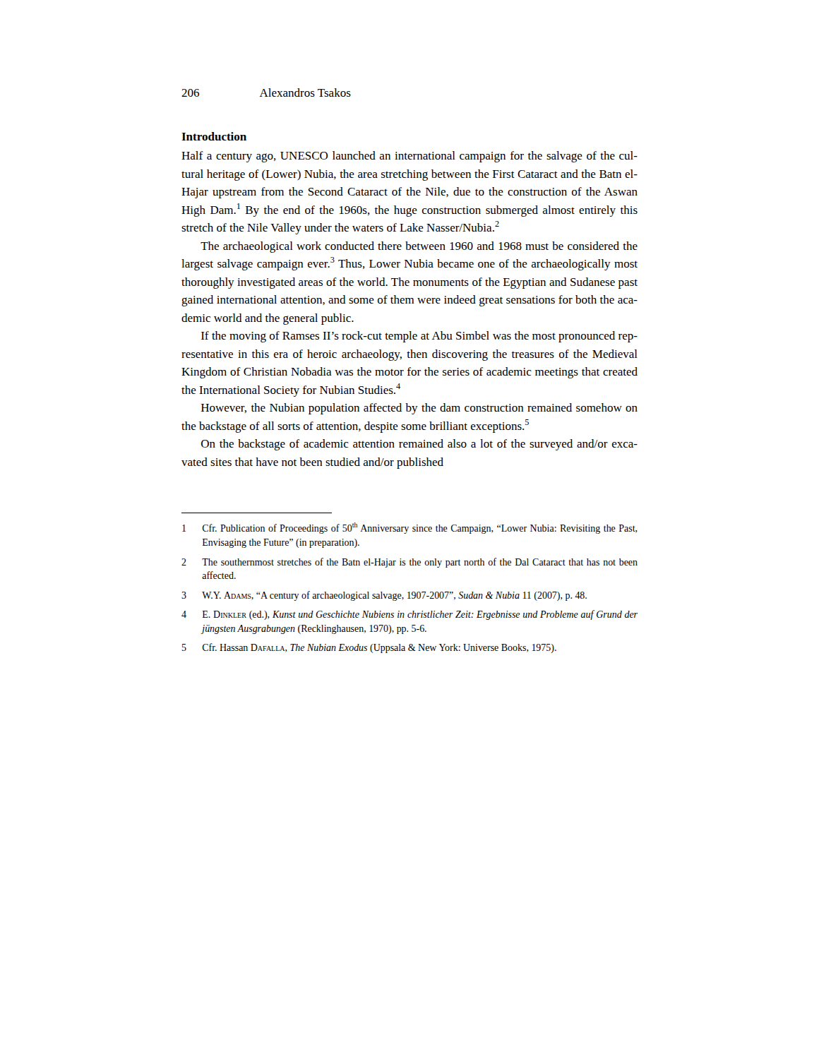206
Alexandros Tsakos
Introduction
Half a century ago, UNESCO launched an international campaign for the salvage of the cultural heritage of (Lower) Nubia, the area stretching between the First Cataract and the Batn el-Hajar upstream from the Second Cataract of the Nile, due to the construction of the Aswan High Dam.1 By the end of the 1960s, the huge construction submerged almost entirely this stretch of the Nile Valley under the waters of Lake Nasser/Nubia.2
The archaeological work conducted there between 1960 and 1968 must be considered the largest salvage campaign ever.3 Thus, Lower Nubia became one of the archaeologically most thoroughly investigated areas of the world. The monuments of the Egyptian and Sudanese past gained international attention, and some of them were indeed great sensations for both the academic world and the general public.
If the moving of Ramses II’s rock-cut temple at Abu Simbel was the most pronounced representative in this era of heroic archaeology, then discovering the treasures of the Medieval Kingdom of Christian Nobadia was the motor for the series of academic meetings that created the International Society for Nubian Studies.4
However, the Nubian population affected by the dam construction remained somehow on the backstage of all sorts of attention, despite some brilliant exceptions.5
On the backstage of academic attention remained also a lot of the surveyed and/or excavated sites that have not been studied and/or published
1
Cfr. Publication of Proceedings of 50th Anniversary since the Campaign, “Lower Nubia: Revisiting the Past, Envisaging the Future” (in preparation).
2
The southernmost stretches of the Batn el-Hajar is the only part north of the Dal Cataract that has not been affected.
3
W.Y. Adams, “A century of archaeological salvage, 1907-2007”, Sudan & Nubia 11 (2007), p. 48.
4
E. Dinkler (ed.), Kunst und Geschichte Nubiens in christlicher Zeit: Ergebnisse und Probleme auf Grund der jüngsten Ausgrabungen (Recklinghausen, 1970), pp. 5-6.
5
Cfr. Hassan Dafalla, The Nubian Exodus (Uppsala & New York: Universe Books, 1975).